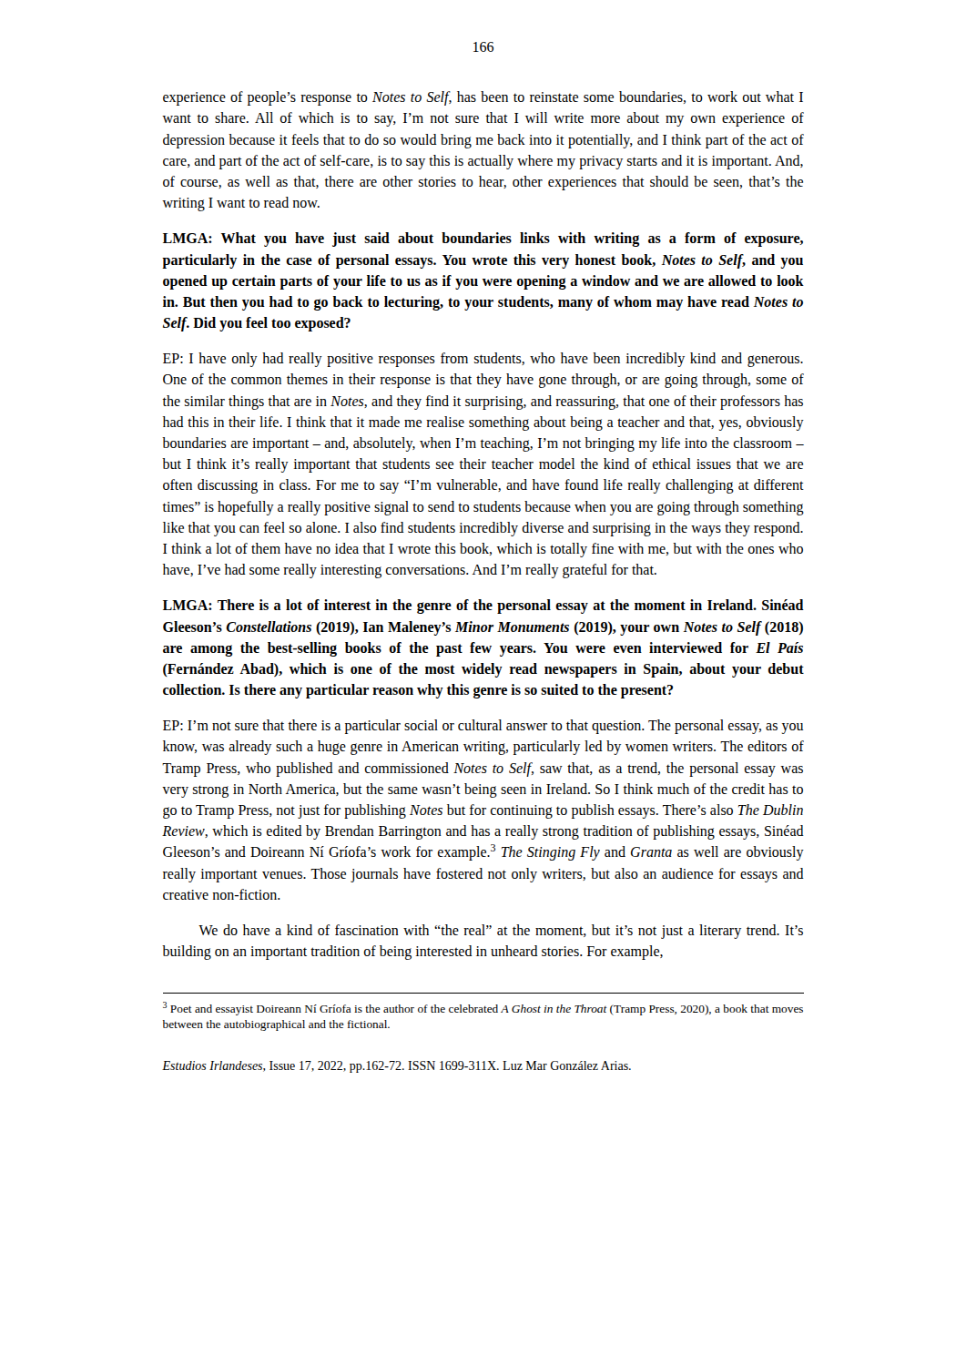166
experience of people’s response to Notes to Self, has been to reinstate some boundaries, to work out what I want to share. All of which is to say, I’m not sure that I will write more about my own experience of depression because it feels that to do so would bring me back into it potentially, and I think part of the act of care, and part of the act of self-care, is to say this is actually where my privacy starts and it is important. And, of course, as well as that, there are other stories to hear, other experiences that should be seen, that’s the writing I want to read now.
LMGA: What you have just said about boundaries links with writing as a form of exposure, particularly in the case of personal essays. You wrote this very honest book, Notes to Self, and you opened up certain parts of your life to us as if you were opening a window and we are allowed to look in. But then you had to go back to lecturing, to your students, many of whom may have read Notes to Self. Did you feel too exposed?
EP: I have only had really positive responses from students, who have been incredibly kind and generous. One of the common themes in their response is that they have gone through, or are going through, some of the similar things that are in Notes, and they find it surprising, and reassuring, that one of their professors has had this in their life. I think that it made me realise something about being a teacher and that, yes, obviously boundaries are important – and, absolutely, when I’m teaching, I’m not bringing my life into the classroom – but I think it’s really important that students see their teacher model the kind of ethical issues that we are often discussing in class. For me to say “I’m vulnerable, and have found life really challenging at different times” is hopefully a really positive signal to send to students because when you are going through something like that you can feel so alone. I also find students incredibly diverse and surprising in the ways they respond. I think a lot of them have no idea that I wrote this book, which is totally fine with me, but with the ones who have, I’ve had some really interesting conversations. And I’m really grateful for that.
LMGA: There is a lot of interest in the genre of the personal essay at the moment in Ireland. Sinéad Gleeson’s Constellations (2019), Ian Maleney’s Minor Monuments (2019), your own Notes to Self (2018) are among the best-selling books of the past few years. You were even interviewed for El País (Fernández Abad), which is one of the most widely read newspapers in Spain, about your debut collection. Is there any particular reason why this genre is so suited to the present?
EP: I’m not sure that there is a particular social or cultural answer to that question. The personal essay, as you know, was already such a huge genre in American writing, particularly led by women writers. The editors of Tramp Press, who published and commissioned Notes to Self, saw that, as a trend, the personal essay was very strong in North America, but the same wasn’t being seen in Ireland. So I think much of the credit has to go to Tramp Press, not just for publishing Notes but for continuing to publish essays. There’s also The Dublin Review, which is edited by Brendan Barrington and has a really strong tradition of publishing essays, Sinéad Gleeson’s and Doireann Ní Gríofa’s work for example.3 The Stinging Fly and Granta as well are obviously really important venues. Those journals have fostered not only writers, but also an audience for essays and creative non-fiction.
We do have a kind of fascination with “the real” at the moment, but it’s not just a literary trend. It’s building on an important tradition of being interested in unheard stories. For example,
3 Poet and essayist Doireann Ní Gríofa is the author of the celebrated A Ghost in the Throat (Tramp Press, 2020), a book that moves between the autobiographical and the fictional.
Estudios Irlandeses, Issue 17, 2022, pp.162-72. ISSN 1699-311X. Luz Mar González Arias.